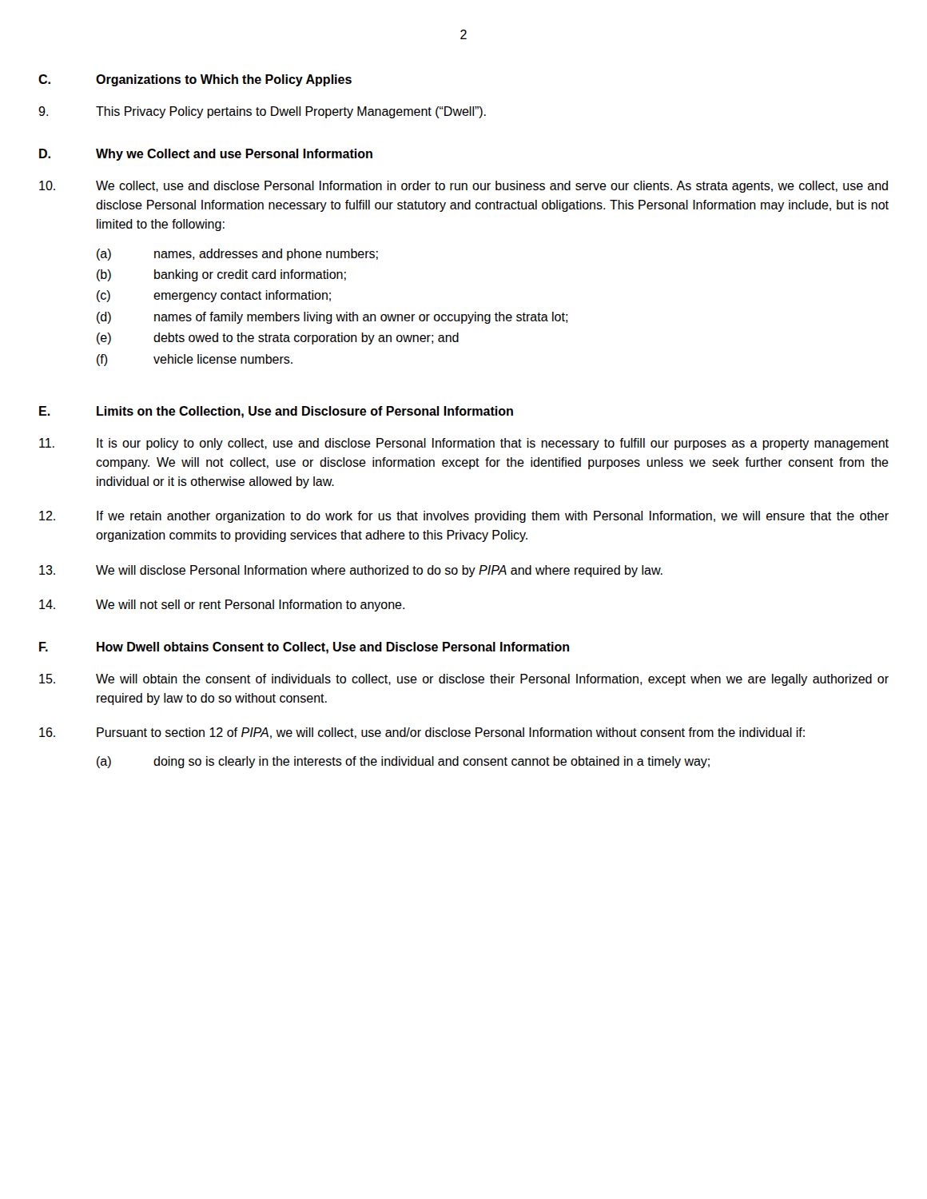2
C. Organizations to Which the Policy Applies
9. This Privacy Policy pertains to Dwell Property Management (“Dwell”).
D. Why we Collect and use Personal Information
10. We collect, use and disclose Personal Information in order to run our business and serve our clients. As strata agents, we collect, use and disclose Personal Information necessary to fulfill our statutory and contractual obligations. This Personal Information may include, but is not limited to the following:
(a) names, addresses and phone numbers;
(b) banking or credit card information;
(c) emergency contact information;
(d) names of family members living with an owner or occupying the strata lot;
(e) debts owed to the strata corporation by an owner; and
(f) vehicle license numbers.
E. Limits on the Collection, Use and Disclosure of Personal Information
11. It is our policy to only collect, use and disclose Personal Information that is necessary to fulfill our purposes as a property management company. We will not collect, use or disclose information except for the identified purposes unless we seek further consent from the individual or it is otherwise allowed by law.
12. If we retain another organization to do work for us that involves providing them with Personal Information, we will ensure that the other organization commits to providing services that adhere to this Privacy Policy.
13. We will disclose Personal Information where authorized to do so by PIPA and where required by law.
14. We will not sell or rent Personal Information to anyone.
F. How Dwell obtains Consent to Collect, Use and Disclose Personal Information
15. We will obtain the consent of individuals to collect, use or disclose their Personal Information, except when we are legally authorized or required by law to do so without consent.
16. Pursuant to section 12 of PIPA, we will collect, use and/or disclose Personal Information without consent from the individual if:
(a) doing so is clearly in the interests of the individual and consent cannot be obtained in a timely way;